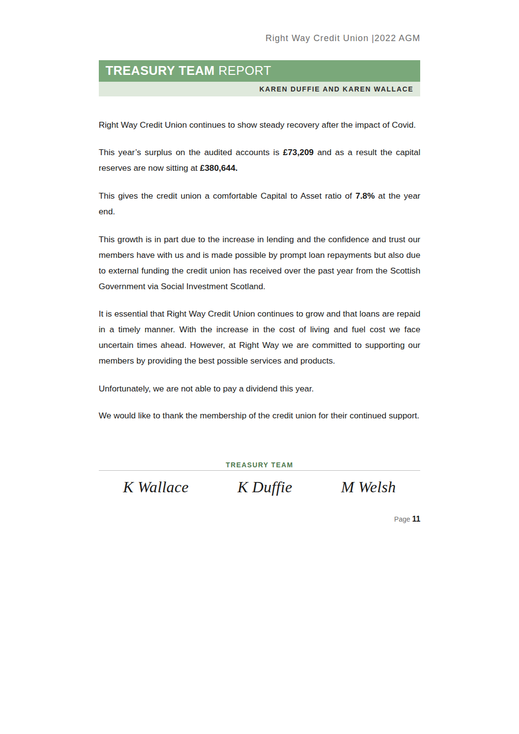Right Way Credit Union |2022 AGM
TREASURY TEAM REPORT
KAREN DUFFIE AND KAREN WALLACE
Right Way Credit Union continues to show steady recovery after the impact of Covid.
This year’s surplus on the audited accounts is £73,209 and as a result the capital reserves are now sitting at £380,644.
This gives the credit union a comfortable Capital to Asset ratio of 7.8% at the year end.
This growth is in part due to the increase in lending and the confidence and trust our members have with us and is made possible by prompt loan repayments but also due to external funding the credit union has received over the past year from the Scottish Government via Social Investment Scotland.
It is essential that Right Way Credit Union continues to grow and that loans are repaid in a timely manner. With the increase in the cost of living and fuel cost we face uncertain times ahead. However, at Right Way we are committed to supporting our members by providing the best possible services and products.
Unfortunately, we are not able to pay a dividend this year.
We would like to thank the membership of the credit union for their continued support.
TREASURY TEAM
K Wallace K Duffie M Welsh
Page 11